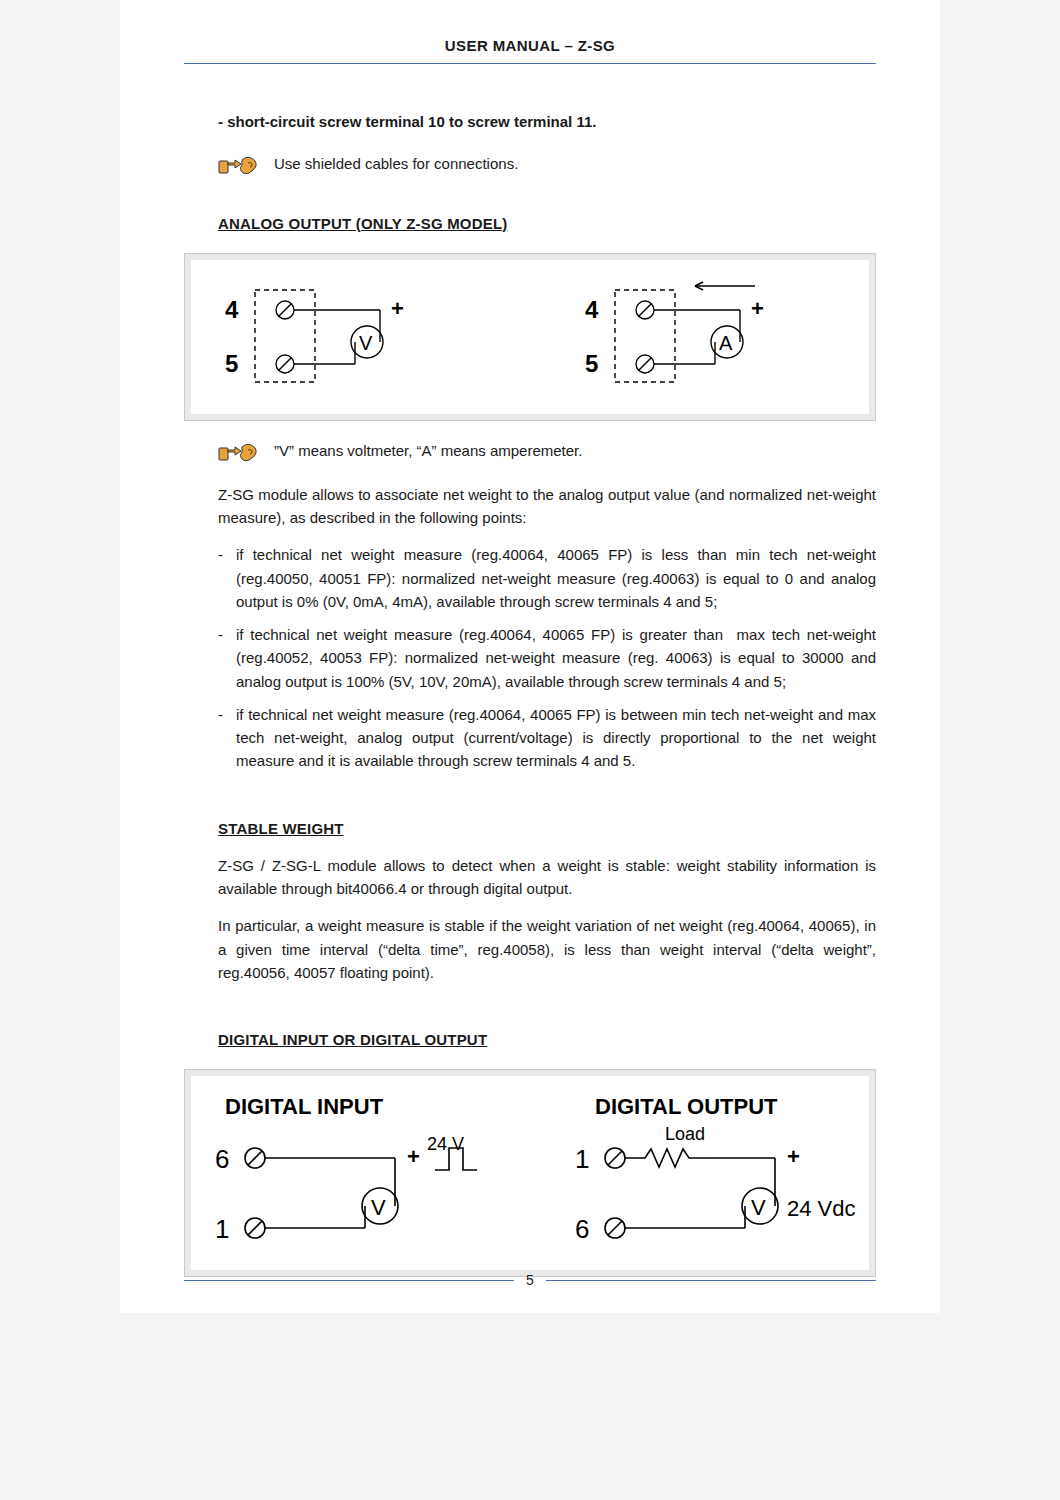USER MANUAL – Z-SG
- short-circuit screw terminal 10 to screw terminal 11.
Use shielded cables for connections.
ANALOG OUTPUT (ONLY Z-SG MODEL)
4 5 V + 4 5 A +
”V” means voltmeter, “A” means amperemeter.
Z-SG module allows to associate net weight to the analog output value (and normalized net-weight measure), as described in the following points:
if technical net weight measure (reg.40064, 40065 FP) is less than min tech net-weight (reg.40050, 40051 FP): normalized net-weight measure (reg.40063) is equal to 0 and analog output is 0% (0V, 0mA, 4mA), available through screw terminals 4 and 5;
if technical net weight measure (reg.40064, 40065 FP) is greater than max tech net-weight (reg.40052, 40053 FP): normalized net-weight measure (reg. 40063) is equal to 30000 and analog output is 100% (5V, 10V, 20mA), available through screw terminals 4 and 5;
if technical net weight measure (reg.40064, 40065 FP) is between min tech net-weight and max tech net-weight, analog output (current/voltage) is directly proportional to the net weight measure and it is available through screw terminals 4 and 5.
STABLE WEIGHT
Z-SG / Z-SG-L module allows to detect when a weight is stable: weight stability information is available through bit40066.4 or through digital output.
In particular, a weight measure is stable if the weight variation of net weight (reg.40064, 40065), in a given time interval (“delta time”, reg.40058), is less than weight interval (“delta weight”, reg.40056, 40057 floating point).
DIGITAL INPUT OR DIGITAL OUTPUT
DIGITAL INPUT DIGITAL OUTPUT Load 6 1 V + 24 V 1 6 V + 24 Vdc
5